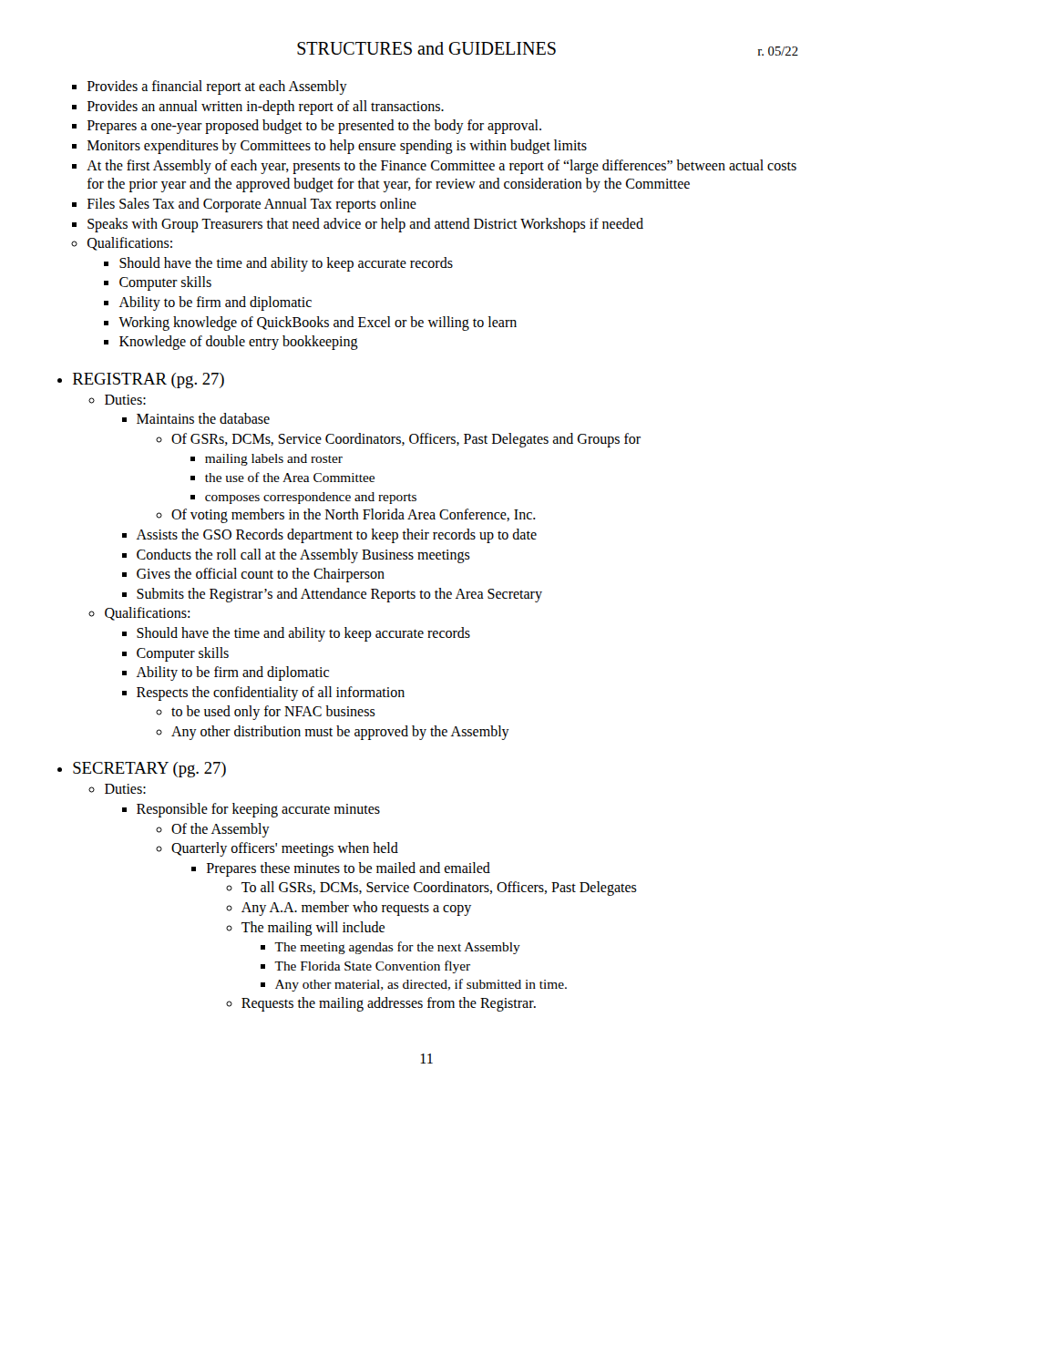STRUCTURES and GUIDELINES
r. 05/22
Provides a financial report at each Assembly
Provides an annual written in-depth report of all transactions.
Prepares a one-year proposed budget to be presented to the body for approval.
Monitors expenditures by Committees to help ensure spending is within budget limits
At the first Assembly of each year, presents to the Finance Committee a report of “large differences” between actual costs for the prior year and the approved budget for that year, for review and consideration by the Committee
Files Sales Tax and Corporate Annual Tax reports online
Speaks with Group Treasurers that need advice or help and attend District Workshops if needed
Qualifications:
Should have the time and ability to keep accurate records
Computer skills
Ability to be firm and diplomatic
Working knowledge of QuickBooks and Excel or be willing to learn
Knowledge of double entry bookkeeping
REGISTRAR (pg. 27)
Duties:
Maintains the database
Of GSRs, DCMs, Service Coordinators, Officers, Past Delegates and Groups for
mailing labels and roster
the use of the Area Committee
composes correspondence and reports
Of voting members in the North Florida Area Conference, Inc.
Assists the GSO Records department to keep their records up to date
Conducts the roll call at the Assembly Business meetings
Gives the official count to the Chairperson
Submits the Registrar’s and Attendance Reports to the Area Secretary
Qualifications:
Should have the time and ability to keep accurate records
Computer skills
Ability to be firm and diplomatic
Respects the confidentiality of all information
to be used only for NFAC business
Any other distribution must be approved by the Assembly
SECRETARY (pg. 27)
Duties:
Responsible for keeping accurate minutes
Of the Assembly
Quarterly officers' meetings when held
Prepares these minutes to be mailed and emailed
To all GSRs, DCMs, Service Coordinators, Officers, Past Delegates
Any A.A. member who requests a copy
The mailing will include
The meeting agendas for the next Assembly
The Florida State Convention flyer
Any other material, as directed, if submitted in time.
Requests the mailing addresses from the Registrar.
11